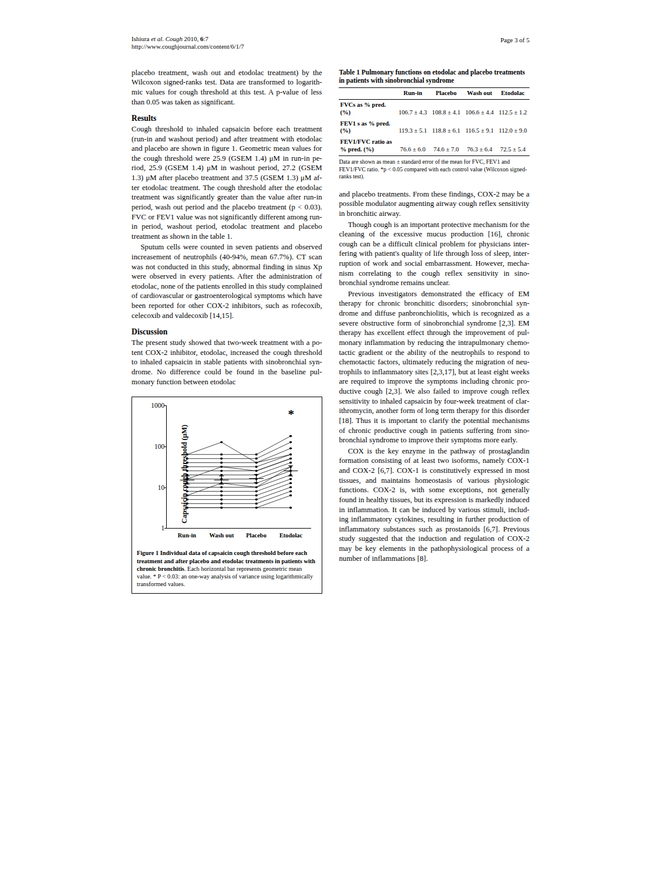Ishiura et al. Cough 2010, 6:7
http://www.coughjournal.com/content/6/1/7
Page 3 of 5
placebo treatment, wash out and etodolac treatment) by the Wilcoxon signed-ranks test. Data are transformed to logarithmic values for cough threshold at this test. A p-value of less than 0.05 was taken as significant.
Results
Cough threshold to inhaled capsaicin before each treatment (run-in and washout period) and after treatment with etodolac and placebo are shown in figure 1. Geometric mean values for the cough threshold were 25.9 (GSEM 1.4) μM in run-in period, 25.9 (GSEM 1.4) μM in washout period, 27.2 (GSEM 1.3) μM after placebo treatment and 37.5 (GSEM 1.3) μM after etodolac treatment. The cough threshold after the etodolac treatment was significantly greater than the value after run-in period, wash out period and the placebo treatment (p < 0.03). FVC or FEV1 value was not significantly different among run-in period, washout period, etodolac treatment and placebo treatment as shown in the table 1.
Sputum cells were counted in seven patients and observed increasement of neutrophils (40-94%, mean 67.7%). CT scan was not conducted in this study, abnormal finding in sinus Xp were observed in every patients. After the administration of etodolac, none of the patients enrolled in this study complained of cardiovascular or gastroenterological symptoms which have been reported for other COX-2 inhibitors, such as rofecoxib, celecoxib and valdecoxib [14,15].
Discussion
The present study showed that two-week treatment with a potent COX-2 inhibitor, etodolac, increased the cough threshold to inhaled capsaicin in stable patients with sinobronchial syndrome. No difference could be found in the baseline pulmonary function between etodolac
Capsaicin cough threshold (μM)
*
1000
100
10
1
Run-in
Wash out
Placebo
Etodolac
Figure 1 Individual data of capsaicin cough threshold before each treatment and after placebo and etodolac treatments in patients with chronic bronchitis. Each horizontal bar represents geometric mean value. * P < 0.03: an one-way analysis of variance using logarithmically transformed values.
Table 1 Pulmonary functions on etodolac and placebo treatments in patients with sinobronchial syndrome
| | Run-in | Placebo | Wash out | Etodolac |
| --- | --- | --- | --- | --- |
| FVCs as % pred. (%) | 106.7 ± 4.3 | 108.8 ± 4.1 | 106.6 ± 4.4 | 112.5 ± 1.2 |
| FEV1 s as % pred. (%) | 119.3 ± 5.1 | 118.8 ± 6.1 | 116.5 ± 9.1 | 112.0 ± 9.0 |
| FEV1/FVC ratio as % pred. (%) | 76.6 ± 6.0 | 74.6 ± 7.0 | 76.3 ± 6.4 | 72.5 ± 5.4 |
Data are shown as mean ± standard error of the mean for FVC, FEV1 and FEV1/FVC ratio. *p < 0.05 compared with each control value (Wilcoxon signed-ranks test).
and placebo treatments. From these findings, COX-2 may be a possible modulator augmenting airway cough reflex sensitivity in bronchitic airway.
Though cough is an important protective mechanism for the cleaning of the excessive mucus production [16], chronic cough can be a difficult clinical problem for physicians interfering with patient's quality of life through loss of sleep, interruption of work and social embarrassment. However, mechanism correlating to the cough reflex sensitivity in sinobronchial syndrome remains unclear.
Previous investigators demonstrated the efficacy of EM therapy for chronic bronchitic disorders; sinobronchial syndrome and diffuse panbronchiolitis, which is recognized as a severe obstructive form of sinobronchial syndrome [2,3]. EM therapy has excellent effect through the improvement of pulmonary inflammation by reducing the intrapulmonary chemotactic gradient or the ability of the neutrophils to respond to chemotactic factors, ultimately reducing the migration of neutrophils to inflammatory sites [2,3,17], but at least eight weeks are required to improve the symptoms including chronic productive cough [2,3]. We also failed to improve cough reflex sensitivity to inhaled capsaicin by four-week treatment of clarithromycin, another form of long term therapy for this disorder [18]. Thus it is important to clarify the potential mechanisms of chronic productive cough in patients suffering from sinobronchial syndrome to improve their symptoms more early.
COX is the key enzyme in the pathway of prostaglandin formation consisting of at least two isoforms, namely COX-1 and COX-2 [6,7]. COX-1 is constitutively expressed in most tissues, and maintains homeostasis of various physiologic functions. COX-2 is, with some exceptions, not generally found in healthy tissues, but its expression is markedly induced in inflammation. It can be induced by various stimuli, including inflammatory cytokines, resulting in further production of inflammatory substances such as prostanoids [6,7]. Previous study suggested that the induction and regulation of COX-2 may be key elements in the pathophysiological process of a number of inflammations [8].